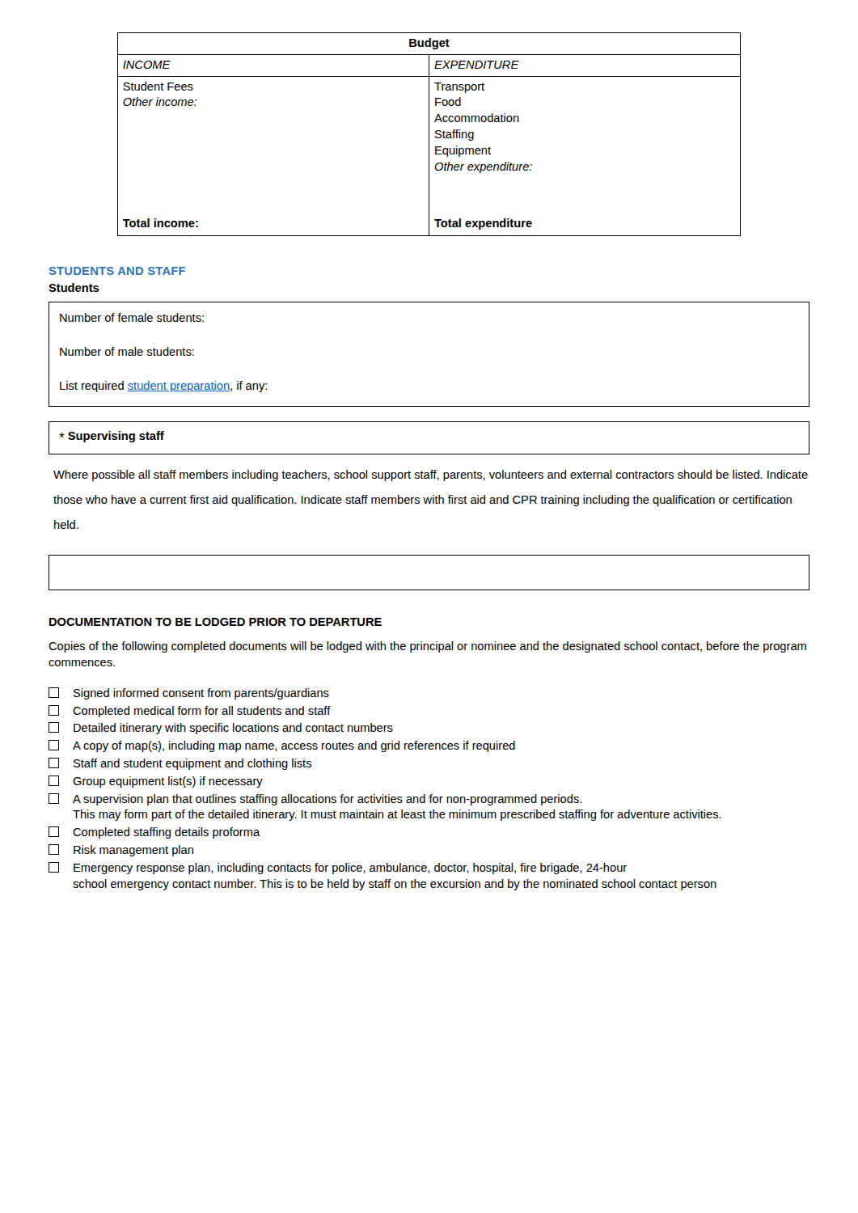| Budget |
| --- |
| INCOME | EXPENDITURE |
| Student Fees Other income: Total income: | Transport Food Accommodation Staffing Equipment Other expenditure: Total expenditure |
Students and Staff
Students
Number of female students:
Number of male students:
List required student preparation, if any:
* Supervising staff
Where possible all staff members including teachers, school support staff, parents, volunteers and external contractors should be listed. Indicate those who have a current first aid qualification. Indicate staff members with first aid and CPR training including the qualification or certification held.
DOCUMENTATION TO BE LODGED PRIOR TO DEPARTURE
Copies of the following completed documents will be lodged with the principal or nominee and the designated school contact, before the program commences.
Signed informed consent from parents/guardians
Completed medical form for all students and staff
Detailed itinerary with specific locations and contact numbers
A copy of map(s), including map name, access routes and grid references if required
Staff and student equipment and clothing lists
Group equipment list(s) if necessary
A supervision plan that outlines staffing allocations for activities and for non-programmed periods. This may form part of the detailed itinerary. It must maintain at least the minimum prescribed staffing for adventure activities.
Completed staffing details proforma
Risk management plan
Emergency response plan, including contacts for police, ambulance, doctor, hospital, fire brigade, 24-hour school emergency contact number. This is to be held by staff on the excursion and by the nominated school contact person